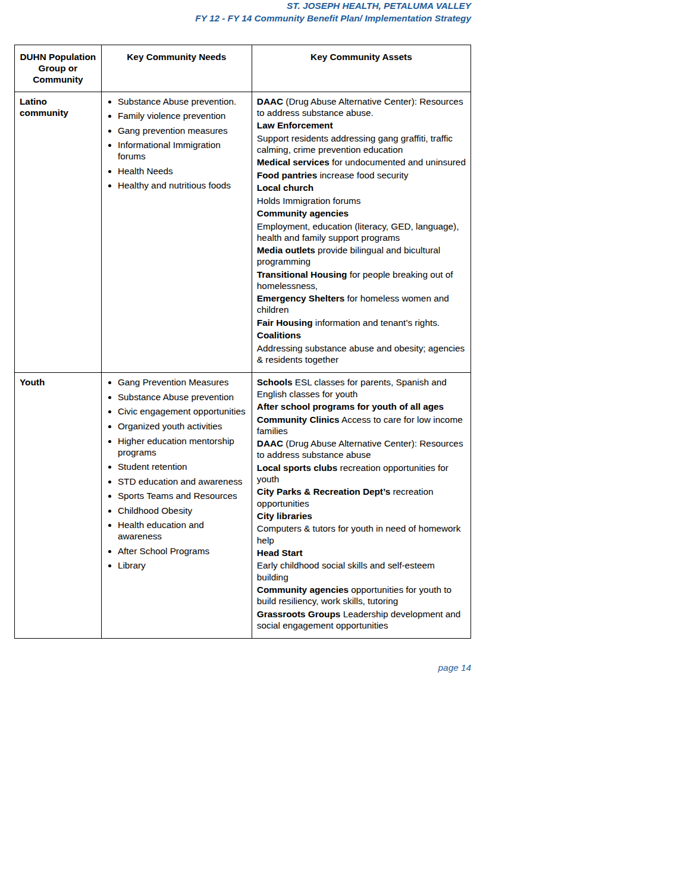ST. JOSEPH HEALTH, PETALUMA VALLEY FY 12 - FY 14 Community Benefit Plan/ Implementation Strategy
| DUHN Population Group or Community | Key Community Needs | Key Community Assets |
| --- | --- | --- |
| Latino community | Substance Abuse prevention. Family violence prevention Gang prevention measures Informational Immigration forums Health Needs Healthy and nutritious foods | DAAC (Drug Abuse Alternative Center): Resources to address substance abuse. Law Enforcement Support residents addressing gang graffiti, traffic calming, crime prevention education Medical services for undocumented and uninsured Food pantries increase food security Local church Holds Immigration forums Community agencies Employment, education (literacy, GED, language), health and family support programs Media outlets provide bilingual and bicultural programming Transitional Housing for people breaking out of homelessness, Emergency Shelters for homeless women and children Fair Housing information and tenant’s rights. Coalitions Addressing substance abuse and obesity; agencies & residents together |
| Youth | Gang Prevention Measures Substance Abuse prevention Civic engagement opportunities Organized youth activities Higher education mentorship programs Student retention STD education and awareness Sports Teams and Resources Childhood Obesity Health education and awareness After School Programs Library | Schools ESL classes for parents, Spanish and English classes for youth After school programs for youth of all ages Community Clinics Access to care for low income families DAAC (Drug Abuse Alternative Center): Resources to address substance abuse Local sports clubs recreation opportunities for youth City Parks & Recreation Dept’s recreation opportunities City libraries Computers & tutors for youth in need of homework help Head Start Early childhood social skills and self-esteem building Community agencies opportunities for youth to build resiliency, work skills, tutoring Grassroots Groups Leadership development and social engagement opportunities |
page 14